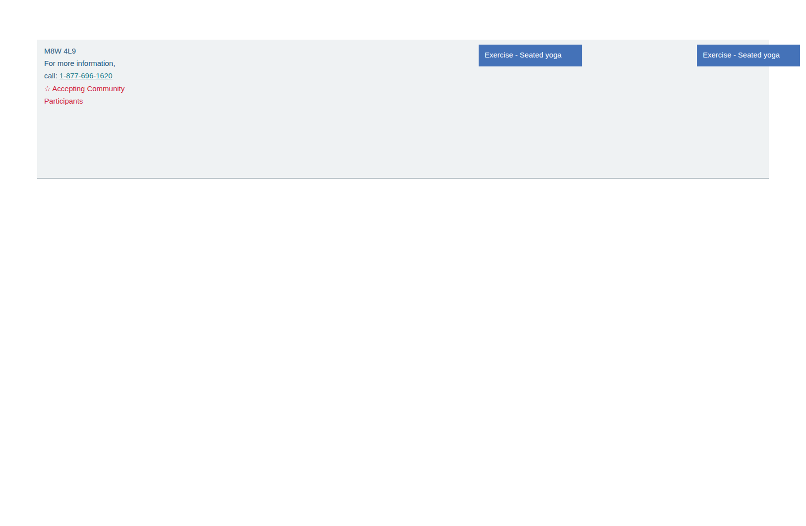M8W 4L9
For more information,
call: 1-877-696-1620
☆ Accepting Community
Participants
Exercise - Seated yoga
Exercise - Seated yoga